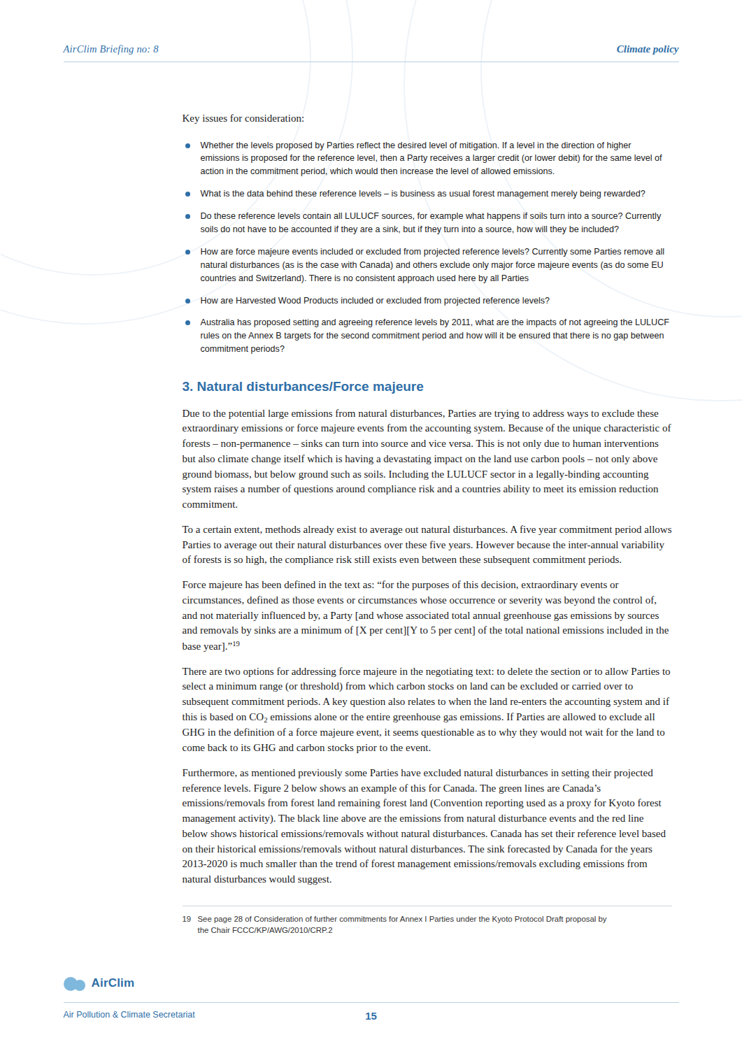AirClim Briefing no: 8
Climate policy
Key issues for consideration:
Whether the levels proposed by Parties reflect the desired level of mitigation. If a level in the direction of higher emissions is proposed for the reference level, then a Party receives a larger credit (or lower debit) for the same level of action in the commitment period, which would then increase the level of allowed emissions.
What is the data behind these reference levels – is business as usual forest management merely being rewarded?
Do these reference levels contain all LULUCF sources, for example what happens if soils turn into a source? Currently soils do not have to be accounted if they are a sink, but if they turn into a source, how will they be included?
How are force majeure events included or excluded from projected reference levels? Currently some Parties remove all natural disturbances (as is the case with Canada) and others exclude only major force majeure events (as do some EU countries and Switzerland). There is no consistent approach used here by all Parties
How are Harvested Wood Products included or excluded from projected reference levels?
Australia has proposed setting and agreeing reference levels by 2011, what are the impacts of not agreeing the LULUCF rules on the Annex B targets for the second commitment period and how will it be ensured that there is no gap between commitment periods?
3. Natural disturbances/Force majeure
Due to the potential large emissions from natural disturbances, Parties are trying to address ways to exclude these extraordinary emissions or force majeure events from the accounting system. Because of the unique characteristic of forests – non-permanence – sinks can turn into source and vice versa. This is not only due to human interventions but also climate change itself which is having a devastating impact on the land use carbon pools – not only above ground biomass, but below ground such as soils. Including the LULUCF sector in a legally-binding accounting system raises a number of questions around compliance risk and a countries ability to meet its emission reduction commitment.
To a certain extent, methods already exist to average out natural disturbances. A five year commitment period allows Parties to average out their natural disturbances over these five years. However because the inter-annual variability of forests is so high, the compliance risk still exists even between these subsequent commitment periods.
Force majeure has been defined in the text as: “for the purposes of this decision, extraordinary events or circumstances, defined as those events or circumstances whose occurrence or severity was beyond the control of, and not materially influenced by, a Party [and whose associated total annual greenhouse gas emissions by sources and removals by sinks are a minimum of [X per cent][Y to 5 per cent] of the total national emissions included in the base year].”19
There are two options for addressing force majeure in the negotiating text: to delete the section or to allow Parties to select a minimum range (or threshold) from which carbon stocks on land can be excluded or carried over to subsequent commitment periods. A key question also relates to when the land re-enters the accounting system and if this is based on CO2 emissions alone or the entire greenhouse gas emissions. If Parties are allowed to exclude all GHG in the definition of a force majeure event, it seems questionable as to why they would not wait for the land to come back to its GHG and carbon stocks prior to the event.
Furthermore, as mentioned previously some Parties have excluded natural disturbances in setting their projected reference levels. Figure 2 below shows an example of this for Canada. The green lines are Canada’s emissions/removals from forest land remaining forest land (Convention reporting used as a proxy for Kyoto forest management activity). The black line above are the emissions from natural disturbance events and the red line below shows historical emissions/removals without natural disturbances. Canada has set their reference level based on their historical emissions/removals without natural disturbances. The sink forecasted by Canada for the years 2013-2020 is much smaller than the trend of forest management emissions/removals excluding emissions from natural disturbances would suggest.
19 See page 28 of Consideration of further commitments for Annex I Parties under the Kyoto Protocol Draft proposal by the Chair FCCC/KP/AWG/2010/CRP.2
AirClim
Air Pollution & Climate Secretariat
15